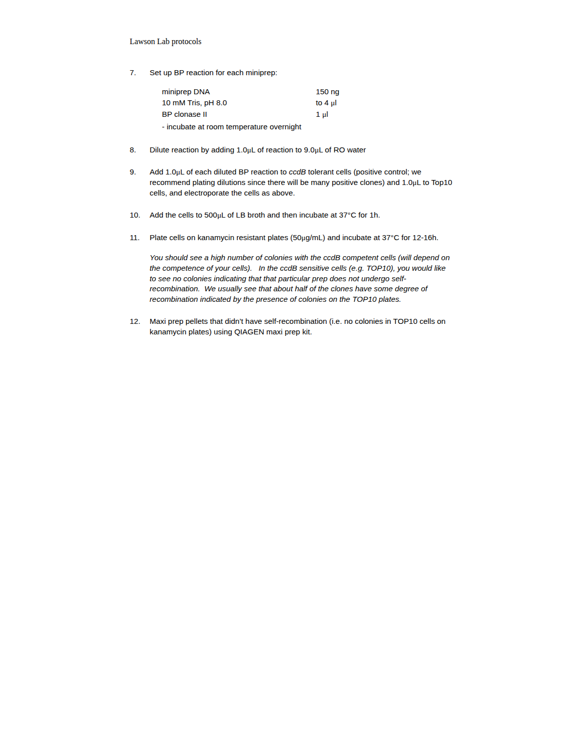Lawson Lab protocols
7. Set up BP reaction for each miniprep:
| miniprep DNA | 150 ng |
| 10 mM Tris, pH 8.0 | to 4 μ l |
| BP clonase II | 1 μ l |
| - incubate at room temperature overnight |
8. Dilute reaction by adding 1.0μ L of reaction to 9.0μ L of RO water
9. Add 1.0μ L of each diluted BP reaction to ccdB tolerant cells (positive control; we recommend plating dilutions since there will be many positive clones) and 1.0μ L to Top10 cells, and electroporate the cells as above.
10. Add the cells to 500μ L of LB broth and then incubate at 37°C for 1h.
11. Plate cells on kanamycin resistant plates (50μg/mL) and incubate at 37°C for 12-16h.
You should see a high number of colonies with the ccdB competent cells (will depend on the competence of your cells). In the ccdB sensitive cells (e.g. TOP10), you would like to see no colonies indicating that that particular prep does not undergo self-recombination. We usually see that about half of the clones have some degree of recombination indicated by the presence of colonies on the TOP10 plates.
12. Maxi prep pellets that didn’t have self-recombination (i.e. no colonies in TOP10 cells on kanamycin plates) using QIAGEN maxi prep kit.